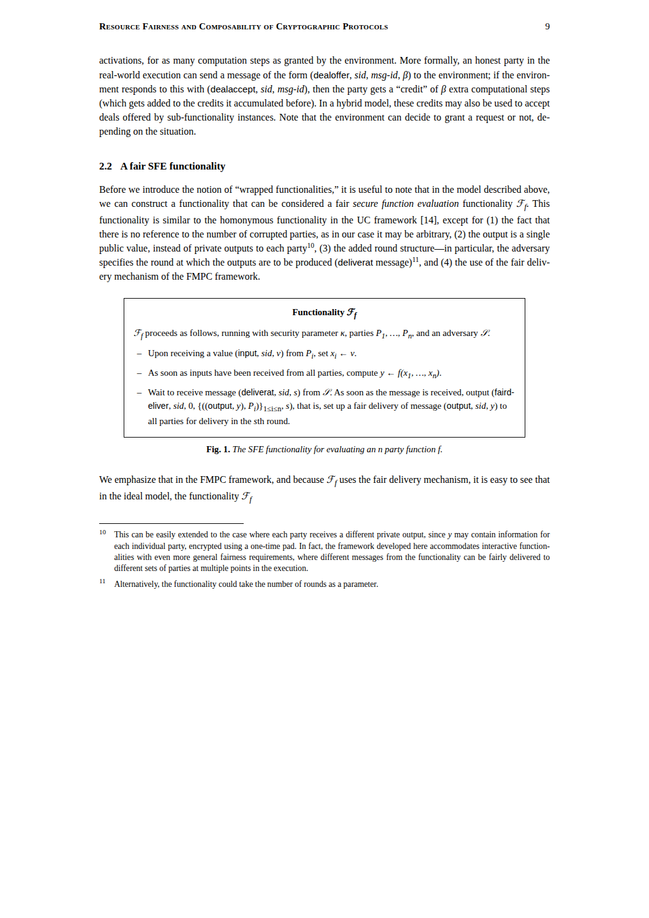Resource Fairness and Composability of Cryptographic Protocols 9
activations, for as many computation steps as granted by the environment. More formally, an honest party in the real-world execution can send a message of the form (dealoffer, sid, msg-id, β) to the environment; if the environment responds to this with (dealaccept, sid, msg-id), then the party gets a “credit” of β extra computational steps (which gets added to the credits it accumulated before). In a hybrid model, these credits may also be used to accept deals offered by sub-functionality instances. Note that the environment can decide to grant a request or not, depending on the situation.
2.2 A fair SFE functionality
Before we introduce the notion of “wrapped functionalities,” it is useful to note that in the model described above, we can construct a functionality that can be considered a fair secure function evaluation functionality ℱf. This functionality is similar to the homonymous functionality in the UC framework [14], except for (1) the fact that there is no reference to the number of corrupted parties, as in our case it may be arbitrary, (2) the output is a single public value, instead of private outputs to each party10, (3) the added round structure—in particular, the adversary specifies the round at which the outputs are to be produced (deliverat message)11, and (4) the use of the fair delivery mechanism of the FMPC framework.
Functionality ℱf
ℱf proceeds as follows, running with security parameter κ, parties P1, …, Pn, and an adversary 𝒮.
Upon receiving a value (input, sid, v) from Pi, set xi ← v.
As soon as inputs have been received from all parties, compute y ← f(x1, …, xn).
Wait to receive message (deliverat, sid, s) from 𝒮. As soon as the message is received, output (fairdeliver, sid, 0, {((output, y), Pi)}1≤i≤n, s), that is, set up a fair delivery of message (output, sid, y) to all parties for delivery in the sth round.
Fig. 1. The SFE functionality for evaluating an n party function f.
We emphasize that in the FMPC framework, and because ℱf uses the fair delivery mechanism, it is easy to see that in the ideal model, the functionality ℱf
This can be easily extended to the case where each party receives a different private output, since y may contain information for each individual party, encrypted using a one-time pad. In fact, the framework developed here accommodates interactive functionalities with even more general fairness requirements, where different messages from the functionality can be fairly delivered to different sets of parties at multiple points in the execution.
Alternatively, the functionality could take the number of rounds as a parameter.